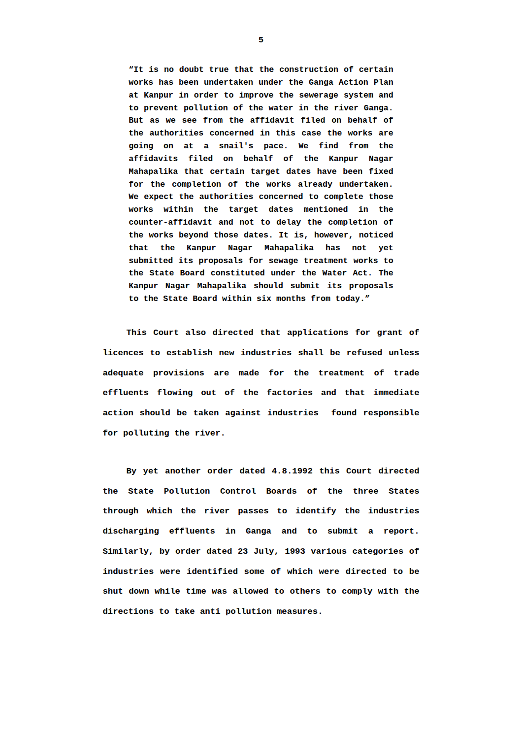5
“It is no doubt true that the construction of certain works has been undertaken under the Ganga Action Plan at Kanpur in order to improve the sewerage system and to prevent pollution of the water in the river Ganga. But as we see from the affidavit filed on behalf of the authorities concerned in this case the works are going on at a snail's pace. We find from the affidavits filed on behalf of the Kanpur Nagar Mahapalika that certain target dates have been fixed for the completion of the works already undertaken. We expect the authorities concerned to complete those works within the target dates mentioned in the counter-affidavit and not to delay the completion of the works beyond those dates. It is, however, noticed that the Kanpur Nagar Mahapalika has not yet submitted its proposals for sewage treatment works to the State Board constituted under the Water Act. The Kanpur Nagar Mahapalika should submit its proposals to the State Board within six months from today.”
This Court also directed that applications for grant of licences to establish new industries shall be refused unless adequate provisions are made for the treatment of trade effluents flowing out of the factories and that immediate action should be taken against industries found responsible for polluting the river.
By yet another order dated 4.8.1992 this Court directed the State Pollution Control Boards of the three States through which the river passes to identify the industries discharging effluents in Ganga and to submit a report. Similarly, by order dated 23 July, 1993 various categories of industries were identified some of which were directed to be shut down while time was allowed to others to comply with the directions to take anti pollution measures.